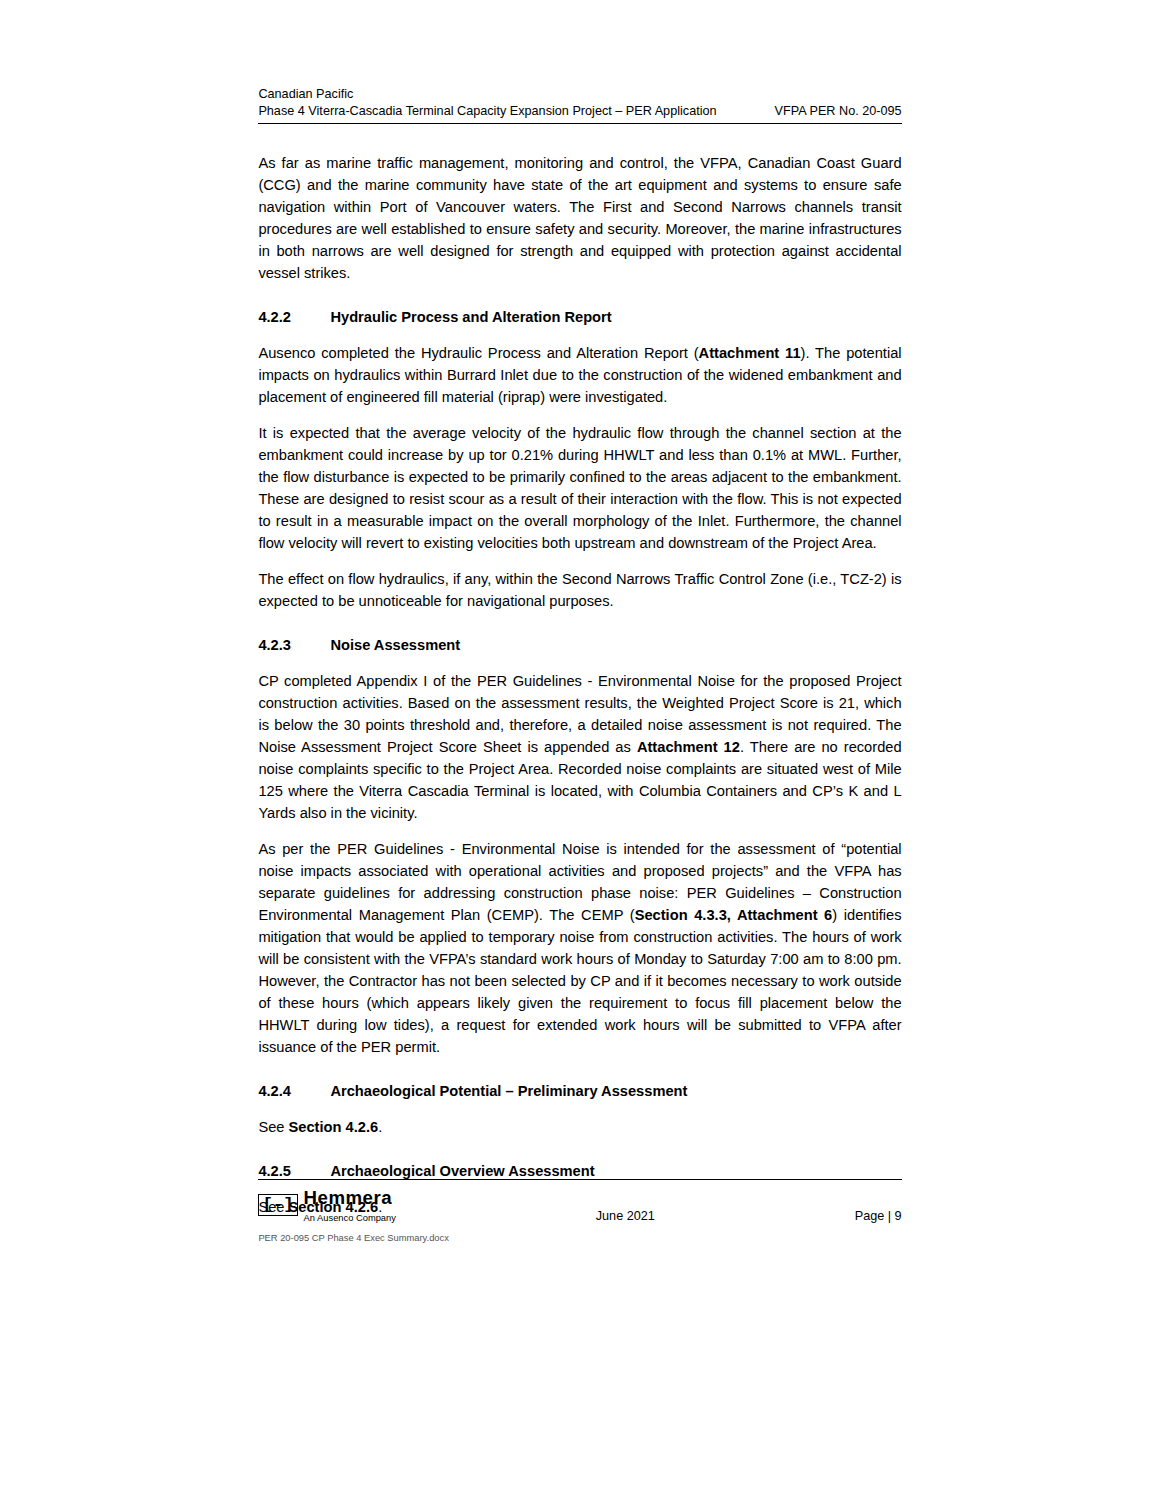Canadian Pacific Phase 4 Viterra-Cascadia Terminal Capacity Expansion Project – PER Application VFPA PER No. 20-095
As far as marine traffic management, monitoring and control, the VFPA, Canadian Coast Guard (CCG) and the marine community have state of the art equipment and systems to ensure safe navigation within Port of Vancouver waters. The First and Second Narrows channels transit procedures are well established to ensure safety and security. Moreover, the marine infrastructures in both narrows are well designed for strength and equipped with protection against accidental vessel strikes.
4.2.2 Hydraulic Process and Alteration Report
Ausenco completed the Hydraulic Process and Alteration Report (Attachment 11). The potential impacts on hydraulics within Burrard Inlet due to the construction of the widened embankment and placement of engineered fill material (riprap) were investigated.
It is expected that the average velocity of the hydraulic flow through the channel section at the embankment could increase by up tor 0.21% during HHWLT and less than 0.1% at MWL. Further, the flow disturbance is expected to be primarily confined to the areas adjacent to the embankment. These are designed to resist scour as a result of their interaction with the flow. This is not expected to result in a measurable impact on the overall morphology of the Inlet. Furthermore, the channel flow velocity will revert to existing velocities both upstream and downstream of the Project Area.
The effect on flow hydraulics, if any, within the Second Narrows Traffic Control Zone (i.e., TCZ-2) is expected to be unnoticeable for navigational purposes.
4.2.3 Noise Assessment
CP completed Appendix I of the PER Guidelines - Environmental Noise for the proposed Project construction activities. Based on the assessment results, the Weighted Project Score is 21, which is below the 30 points threshold and, therefore, a detailed noise assessment is not required. The Noise Assessment Project Score Sheet is appended as Attachment 12. There are no recorded noise complaints specific to the Project Area. Recorded noise complaints are situated west of Mile 125 where the Viterra Cascadia Terminal is located, with Columbia Containers and CP’s K and L Yards also in the vicinity.
As per the PER Guidelines - Environmental Noise is intended for the assessment of “potential noise impacts associated with operational activities and proposed projects” and the VFPA has separate guidelines for addressing construction phase noise: PER Guidelines – Construction Environmental Management Plan (CEMP). The CEMP (Section 4.3.3, Attachment 6) identifies mitigation that would be applied to temporary noise from construction activities. The hours of work will be consistent with the VFPA’s standard work hours of Monday to Saturday 7:00 am to 8:00 pm. However, the Contractor has not been selected by CP and if it becomes necessary to work outside of these hours (which appears likely given the requirement to focus fill placement below the HHWLT during low tides), a request for extended work hours will be submitted to VFPA after issuance of the PER permit.
4.2.4 Archaeological Potential – Preliminary Assessment
See Section 4.2.6.
4.2.5 Archaeological Overview Assessment
See Section 4.2.6.
[-] HemmeraAn Ausenco Company
June 2021
Page | 9
PER 20-095 CP Phase 4 Exec Summary.docx